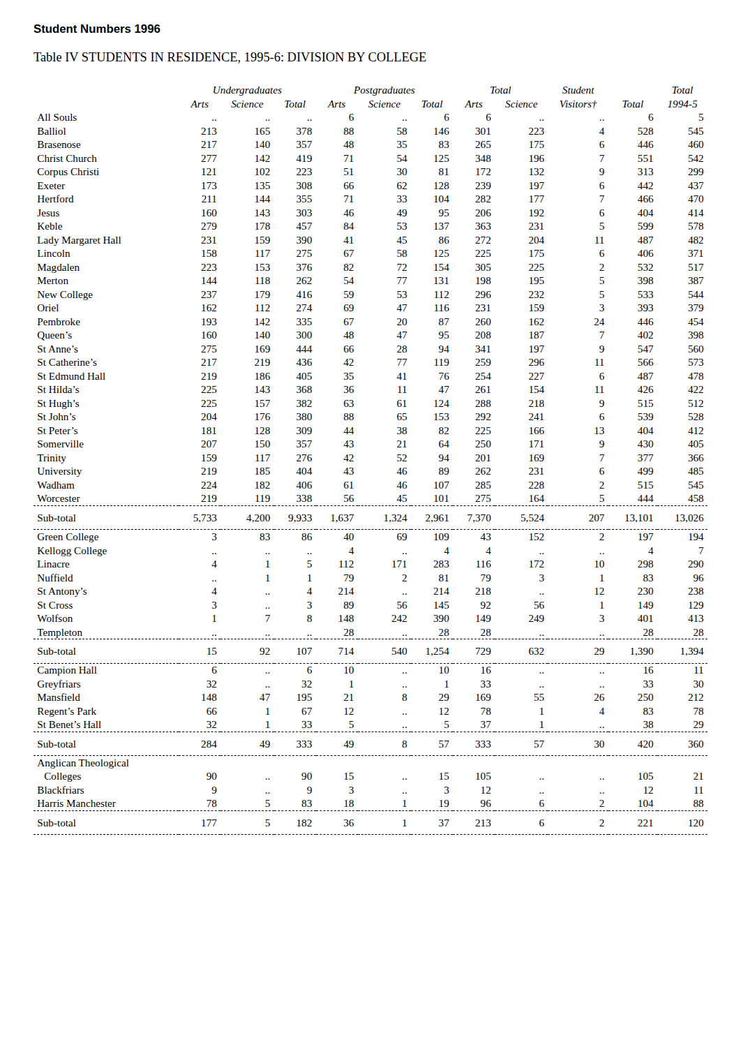Student Numbers 1996
Table IV STUDENTS IN RESIDENCE, 1995-6: DIVISION BY COLLEGE
| | Undergraduates | Postgraduates | Total | Student | | Total |
| --- | --- | --- | --- | --- | --- | --- |
| | Arts | Science | Total | Arts | Science | Total | Arts | Science | Visitors† | Total | 1994-5 |
| All Souls | .. | .. | .. | 6 | .. | 6 | 6 | .. | .. | 6 | 5 |
| Balliol | 213 | 165 | 378 | 88 | 58 | 146 | 301 | 223 | 4 | 528 | 545 |
| Brasenose | 217 | 140 | 357 | 48 | 35 | 83 | 265 | 175 | 6 | 446 | 460 |
| Christ Church | 277 | 142 | 419 | 71 | 54 | 125 | 348 | 196 | 7 | 551 | 542 |
| Corpus Christi | 121 | 102 | 223 | 51 | 30 | 81 | 172 | 132 | 9 | 313 | 299 |
| Exeter | 173 | 135 | 308 | 66 | 62 | 128 | 239 | 197 | 6 | 442 | 437 |
| Hertford | 211 | 144 | 355 | 71 | 33 | 104 | 282 | 177 | 7 | 466 | 470 |
| Jesus | 160 | 143 | 303 | 46 | 49 | 95 | 206 | 192 | 6 | 404 | 414 |
| Keble | 279 | 178 | 457 | 84 | 53 | 137 | 363 | 231 | 5 | 599 | 578 |
| Lady Margaret Hall | 231 | 159 | 390 | 41 | 45 | 86 | 272 | 204 | 11 | 487 | 482 |
| Lincoln | 158 | 117 | 275 | 67 | 58 | 125 | 225 | 175 | 6 | 406 | 371 |
| Magdalen | 223 | 153 | 376 | 82 | 72 | 154 | 305 | 225 | 2 | 532 | 517 |
| Merton | 144 | 118 | 262 | 54 | 77 | 131 | 198 | 195 | 5 | 398 | 387 |
| New College | 237 | 179 | 416 | 59 | 53 | 112 | 296 | 232 | 5 | 533 | 544 |
| Oriel | 162 | 112 | 274 | 69 | 47 | 116 | 231 | 159 | 3 | 393 | 379 |
| Pembroke | 193 | 142 | 335 | 67 | 20 | 87 | 260 | 162 | 24 | 446 | 454 |
| Queen’s | 160 | 140 | 300 | 48 | 47 | 95 | 208 | 187 | 7 | 402 | 398 |
| St Anne’s | 275 | 169 | 444 | 66 | 28 | 94 | 341 | 197 | 9 | 547 | 560 |
| St Catherine’s | 217 | 219 | 436 | 42 | 77 | 119 | 259 | 296 | 11 | 566 | 573 |
| St Edmund Hall | 219 | 186 | 405 | 35 | 41 | 76 | 254 | 227 | 6 | 487 | 478 |
| St Hilda’s | 225 | 143 | 368 | 36 | 11 | 47 | 261 | 154 | 11 | 426 | 422 |
| St Hugh’s | 225 | 157 | 382 | 63 | 61 | 124 | 288 | 218 | 9 | 515 | 512 |
| St John’s | 204 | 176 | 380 | 88 | 65 | 153 | 292 | 241 | 6 | 539 | 528 |
| St Peter’s | 181 | 128 | 309 | 44 | 38 | 82 | 225 | 166 | 13 | 404 | 412 |
| Somerville | 207 | 150 | 357 | 43 | 21 | 64 | 250 | 171 | 9 | 430 | 405 |
| Trinity | 159 | 117 | 276 | 42 | 52 | 94 | 201 | 169 | 7 | 377 | 366 |
| University | 219 | 185 | 404 | 43 | 46 | 89 | 262 | 231 | 6 | 499 | 485 |
| Wadham | 224 | 182 | 406 | 61 | 46 | 107 | 285 | 228 | 2 | 515 | 545 |
| Worcester | 219 | 119 | 338 | 56 | 45 | 101 | 275 | 164 | 5 | 444 | 458 |
| Sub-total | 5,733 | 4,200 | 9,933 | 1,637 | 1,324 | 2,961 | 7,370 | 5,524 | 207 | 13,101 | 13,026 |
| Green College | 3 | 83 | 86 | 40 | 69 | 109 | 43 | 152 | 2 | 197 | 194 |
| Kellogg College | .. | .. | .. | 4 | .. | 4 | 4 | .. | .. | 4 | 7 |
| Linacre | 4 | 1 | 5 | 112 | 171 | 283 | 116 | 172 | 10 | 298 | 290 |
| Nuffield | .. | 1 | 1 | 79 | 2 | 81 | 79 | 3 | 1 | 83 | 96 |
| St Antony’s | 4 | .. | 4 | 214 | .. | 214 | 218 | .. | 12 | 230 | 238 |
| St Cross | 3 | .. | 3 | 89 | 56 | 145 | 92 | 56 | 1 | 149 | 129 |
| Wolfson | 1 | 7 | 8 | 148 | 242 | 390 | 149 | 249 | 3 | 401 | 413 |
| Templeton | .. | .. | .. | 28 | .. | 28 | 28 | .. | .. | 28 | 28 |
| Sub-total | 15 | 92 | 107 | 714 | 540 | 1,254 | 729 | 632 | 29 | 1,390 | 1,394 |
| Campion Hall | 6 | .. | 6 | 10 | .. | 10 | 16 | .. | .. | 16 | 11 |
| Greyfriars | 32 | .. | 32 | 1 | .. | 1 | 33 | .. | .. | 33 | 30 |
| Mansfield | 148 | 47 | 195 | 21 | 8 | 29 | 169 | 55 | 26 | 250 | 212 |
| Regent’s Park | 66 | 1 | 67 | 12 | .. | 12 | 78 | 1 | 4 | 83 | 78 |
| St Benet’s Hall | 32 | 1 | 33 | 5 | .. | 5 | 37 | 1 | .. | 38 | 29 |
| Sub-total | 284 | 49 | 333 | 49 | 8 | 57 | 333 | 57 | 30 | 420 | 360 |
| Anglican Theological | |
| Colleges | 90 | .. | 90 | 15 | .. | 15 | 105 | .. | .. | 105 | 21 |
| Blackfriars | 9 | .. | 9 | 3 | .. | 3 | 12 | .. | .. | 12 | 11 |
| Harris Manchester | 78 | 5 | 83 | 18 | 1 | 19 | 96 | 6 | 2 | 104 | 88 |
| Sub-total | 177 | 5 | 182 | 36 | 1 | 37 | 213 | 6 | 2 | 221 | 120 |